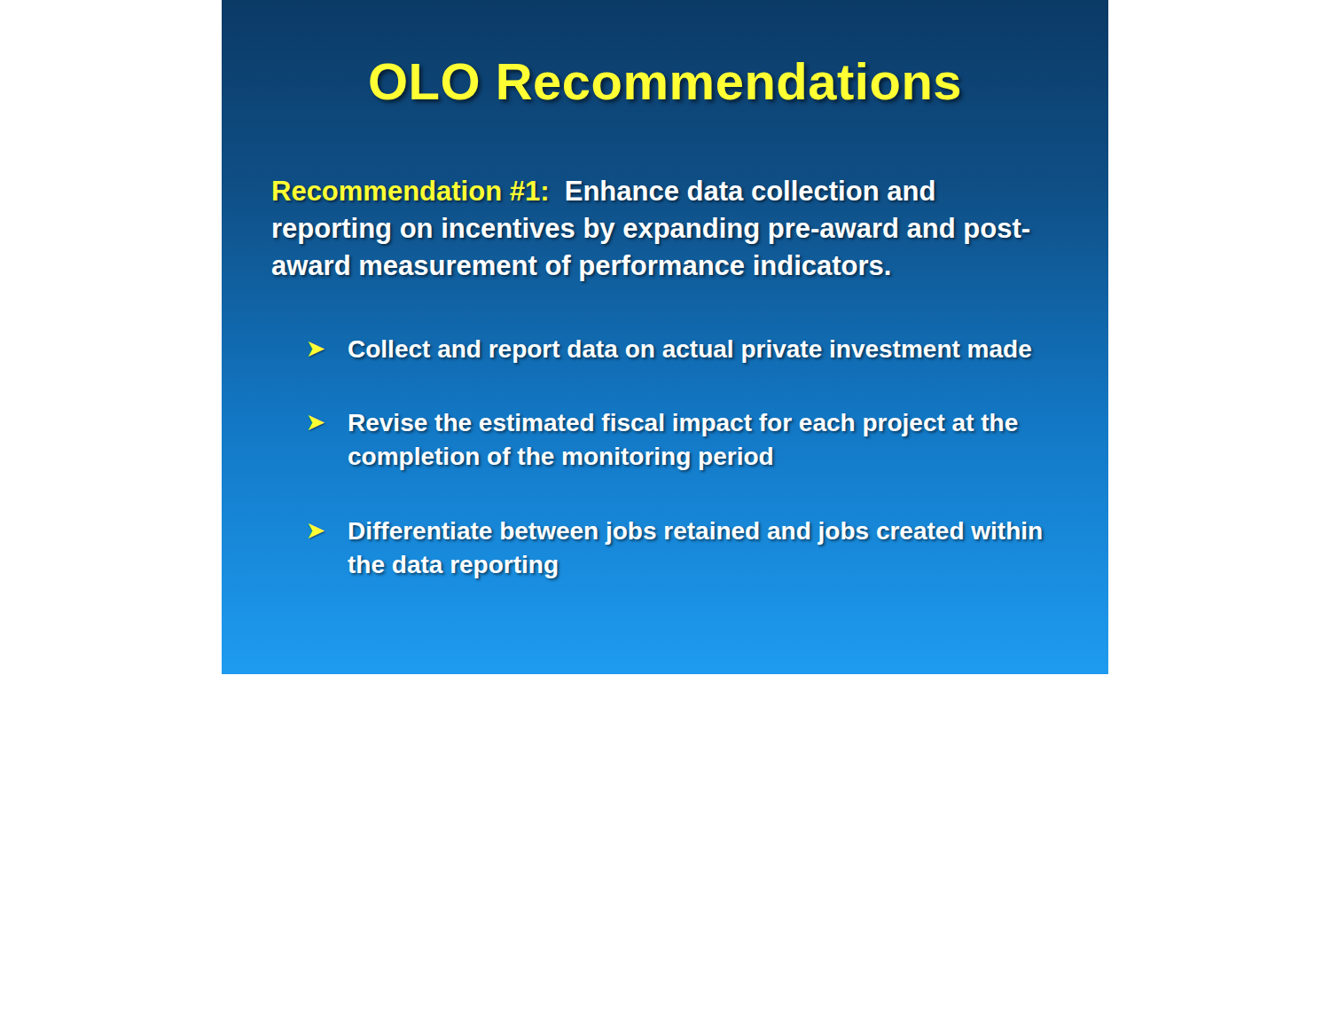OLO Recommendations
Recommendation #1: Enhance data collection and reporting on incentives by expanding pre-award and post-award measurement of performance indicators.
Collect and report data on actual private investment made
Revise the estimated fiscal impact for each project at the completion of the monitoring period
Differentiate between jobs retained and jobs created within the data reporting